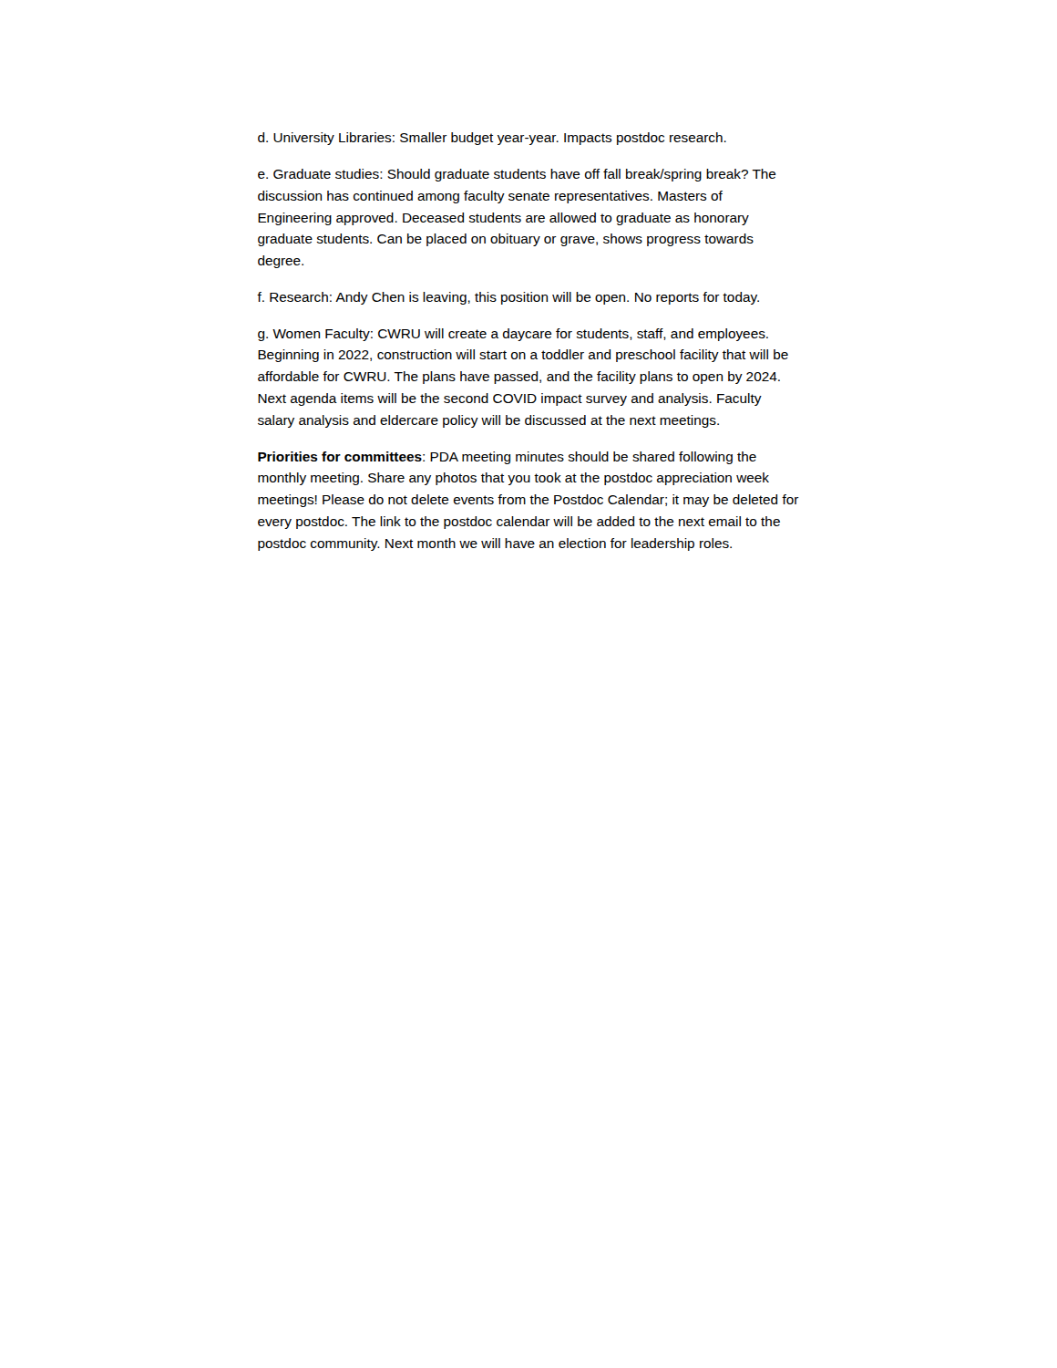d. University Libraries: Smaller budget year-year. Impacts postdoc research.
e. Graduate studies: Should graduate students have off fall break/spring break? The discussion has continued among faculty senate representatives. Masters of Engineering approved. Deceased students are allowed to graduate as honorary graduate students. Can be placed on obituary or grave, shows progress towards degree.
f. Research: Andy Chen is leaving, this position will be open. No reports for today.
g. Women Faculty: CWRU will create a daycare for students, staff, and employees. Beginning in 2022, construction will start on a toddler and preschool facility that will be affordable for CWRU. The plans have passed, and the facility plans to open by 2024. Next agenda items will be the second COVID impact survey and analysis. Faculty salary analysis and eldercare policy will be discussed at the next meetings.
Priorities for committees: PDA meeting minutes should be shared following the monthly meeting. Share any photos that you took at the postdoc appreciation week meetings! Please do not delete events from the Postdoc Calendar; it may be deleted for every postdoc. The link to the postdoc calendar will be added to the next email to the postdoc community. Next month we will have an election for leadership roles.